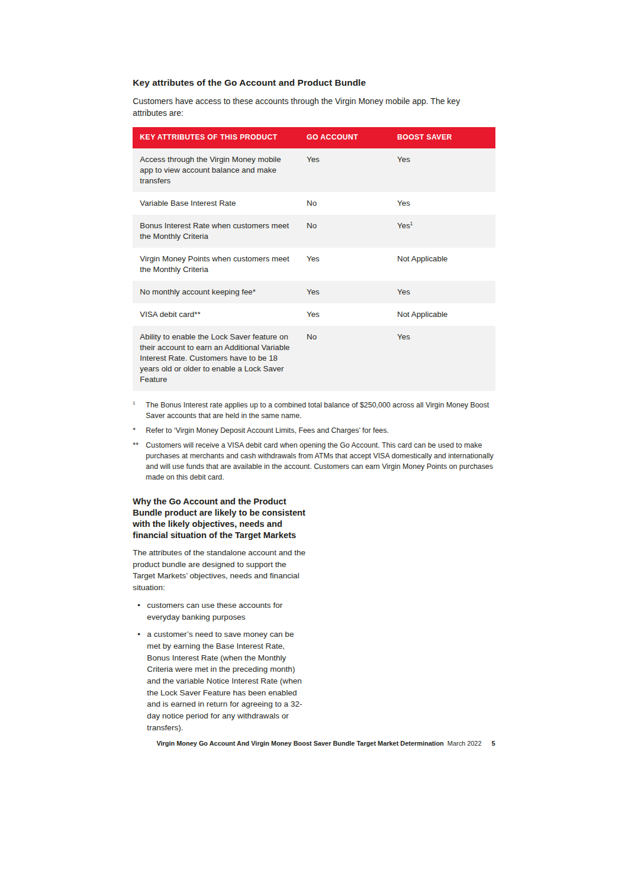Key attributes of the Go Account and Product Bundle
Customers have access to these accounts through the Virgin Money mobile app. The key attributes are:
| KEY ATTRIBUTES OF THIS PRODUCT | GO ACCOUNT | BOOST SAVER |
| --- | --- | --- |
| Access through the Virgin Money mobile app to view account balance and make transfers | Yes | Yes |
| Variable Base Interest Rate | No | Yes |
| Bonus Interest Rate when customers meet the Monthly Criteria | No | Yes 1 |
| Virgin Money Points when customers meet the Monthly Criteria | Yes | Not Applicable |
| No monthly account keeping fee* | Yes | Yes |
| VISA debit card** | Yes | Not Applicable |
| Ability to enable the Lock Saver feature on their account to earn an Additional Variable Interest Rate. Customers have to be 18 years old or older to enable a Lock Saver Feature | No | Yes |
1
The Bonus Interest rate applies up to a combined total balance of $250,000 across all Virgin Money Boost Saver accounts that are held in the same name.
*
Refer to ‘Virgin Money Deposit Account Limits, Fees and Charges’ for fees.
**
Customers will receive a VISA debit card when opening the Go Account. This card can be used to make purchases at merchants and cash withdrawals from ATMs that accept VISA domestically and internationally and will use funds that are available in the account. Customers can earn Virgin Money Points on purchases made on this debit card.
Why the Go Account and the Product Bundle product are likely to be consistent with the likely objectives, needs and financial situation of the Target Markets
The attributes of the standalone account and the product bundle are designed to support the Target Markets’ objectives, needs and financial situation:
customers can use these accounts for everyday banking purposes
a customer’s need to save money can be met by earning the Base Interest Rate, Bonus Interest Rate (when the Monthly Criteria were met in the preceding month) and the variable Notice Interest Rate (when the Lock Saver Feature has been enabled and is earned in return for agreeing to a 32-day notice period for any withdrawals or transfers).
Virgin Money Go Account And Virgin Money Boost Saver Bundle Target Market Determination March 2022 5